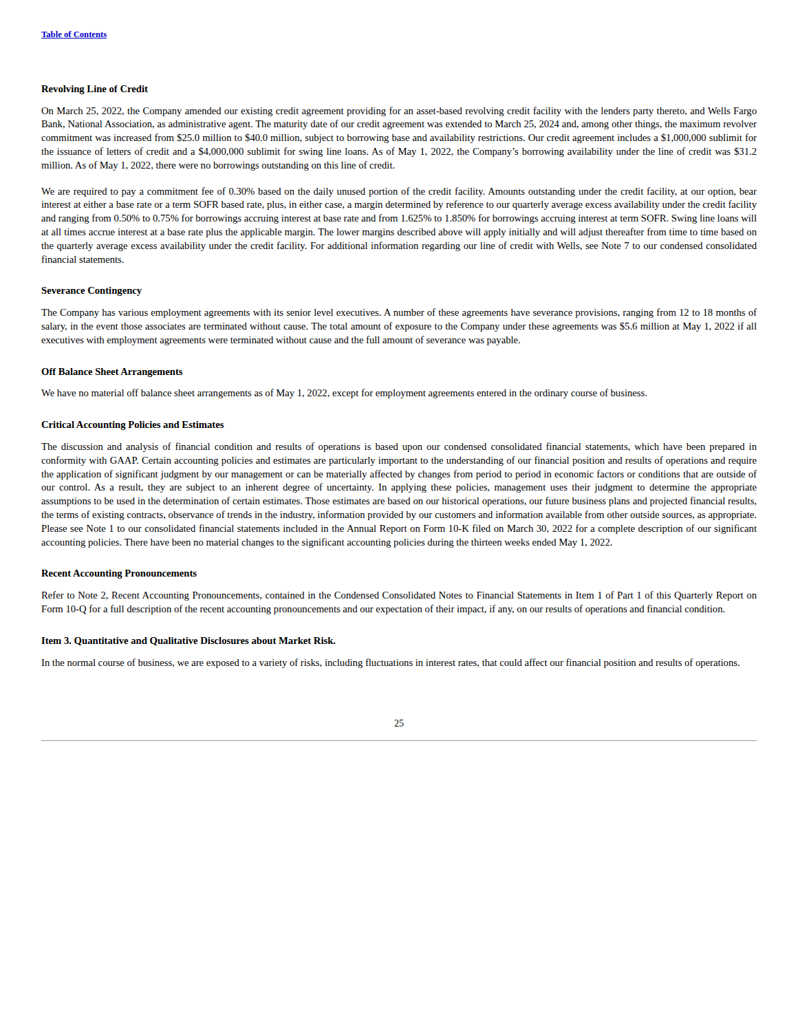Table of Contents
Revolving Line of Credit
On March 25, 2022, the Company amended our existing credit agreement providing for an asset-based revolving credit facility with the lenders party thereto, and Wells Fargo Bank, National Association, as administrative agent. The maturity date of our credit agreement was extended to March 25, 2024 and, among other things, the maximum revolver commitment was increased from $25.0 million to $40.0 million, subject to borrowing base and availability restrictions. Our credit agreement includes a $1,000,000 sublimit for the issuance of letters of credit and a $4,000,000 sublimit for swing line loans. As of May 1, 2022, the Company’s borrowing availability under the line of credit was $31.2 million. As of May 1, 2022, there were no borrowings outstanding on this line of credit.
We are required to pay a commitment fee of 0.30% based on the daily unused portion of the credit facility. Amounts outstanding under the credit facility, at our option, bear interest at either a base rate or a term SOFR based rate, plus, in either case, a margin determined by reference to our quarterly average excess availability under the credit facility and ranging from 0.50% to 0.75% for borrowings accruing interest at base rate and from 1.625% to 1.850% for borrowings accruing interest at term SOFR. Swing line loans will at all times accrue interest at a base rate plus the applicable margin. The lower margins described above will apply initially and will adjust thereafter from time to time based on the quarterly average excess availability under the credit facility. For additional information regarding our line of credit with Wells, see Note 7 to our condensed consolidated financial statements.
Severance Contingency
The Company has various employment agreements with its senior level executives. A number of these agreements have severance provisions, ranging from 12 to 18 months of salary, in the event those associates are terminated without cause. The total amount of exposure to the Company under these agreements was $5.6 million at May 1, 2022 if all executives with employment agreements were terminated without cause and the full amount of severance was payable.
Off Balance Sheet Arrangements
We have no material off balance sheet arrangements as of May 1, 2022, except for employment agreements entered in the ordinary course of business.
Critical Accounting Policies and Estimates
The discussion and analysis of financial condition and results of operations is based upon our condensed consolidated financial statements, which have been prepared in conformity with GAAP. Certain accounting policies and estimates are particularly important to the understanding of our financial position and results of operations and require the application of significant judgment by our management or can be materially affected by changes from period to period in economic factors or conditions that are outside of our control. As a result, they are subject to an inherent degree of uncertainty. In applying these policies, management uses their judgment to determine the appropriate assumptions to be used in the determination of certain estimates. Those estimates are based on our historical operations, our future business plans and projected financial results, the terms of existing contracts, observance of trends in the industry, information provided by our customers and information available from other outside sources, as appropriate. Please see Note 1 to our consolidated financial statements included in the Annual Report on Form 10-K filed on March 30, 2022 for a complete description of our significant accounting policies. There have been no material changes to the significant accounting policies during the thirteen weeks ended May 1, 2022.
Recent Accounting Pronouncements
Refer to Note 2, Recent Accounting Pronouncements, contained in the Condensed Consolidated Notes to Financial Statements in Item 1 of Part 1 of this Quarterly Report on Form 10-Q for a full description of the recent accounting pronouncements and our expectation of their impact, if any, on our results of operations and financial condition.
Item 3. Quantitative and Qualitative Disclosures about Market Risk.
In the normal course of business, we are exposed to a variety of risks, including fluctuations in interest rates, that could affect our financial position and results of operations.
25